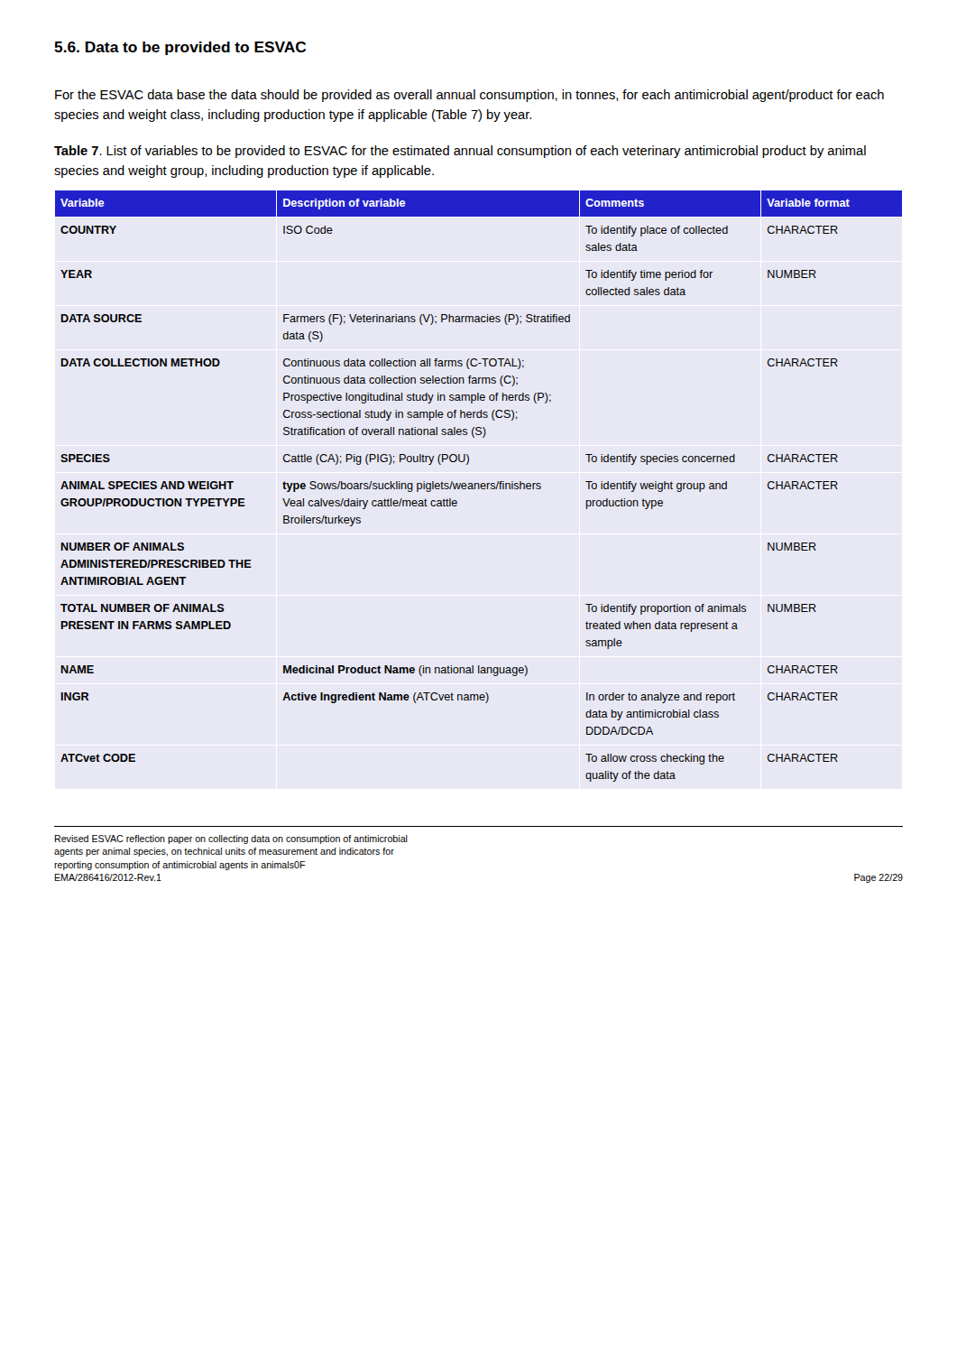5.6. Data to be provided to ESVAC
For the ESVAC data base the data should be provided as overall annual consumption, in tonnes, for each antimicrobial agent/product for each species and weight class, including production type if applicable (Table 7) by year.
Table 7. List of variables to be provided to ESVAC for the estimated annual consumption of each veterinary antimicrobial product by animal species and weight group, including production type if applicable.
| Variable | Description of variable | Comments | Variable format |
| --- | --- | --- | --- |
| COUNTRY | ISO Code | To identify place of collected sales data | CHARACTER |
| YEAR | | To identify time period for collected sales data | NUMBER |
| DATA SOURCE | Farmers (F); Veterinarians (V); Pharmacies (P); Stratified data (S) | | |
| DATA COLLECTION METHOD | Continuous data collection all farms (C-TOTAL); Continuous data collection selection farms (C); Prospective longitudinal study in sample of herds (P); Cross-sectional study in sample of herds (CS); Stratification of overall national sales (S) | | CHARACTER |
| SPECIES | Cattle (CA); Pig (PIG); Poultry (POU) | To identify species concerned | CHARACTER |
| ANIMAL SPECIES AND WEIGHT GROUP/PRODUCTION TYPETYPE | type Sows/boars/suckling piglets/weaners/finishers Veal calves/dairy cattle/meat cattle Broilers/turkeys | To identify weight group and production type | CHARACTER |
| NUMBER OF ANIMALS ADMINISTERED/PRESCRIBED THE ANTIMIROBIAL AGENT | | | NUMBER |
| TOTAL NUMBER OF ANIMALS PRESENT IN FARMS SAMPLED | | To identify proportion of animals treated when data represent a sample | NUMBER |
| NAME | Medicinal Product Name (in national language) | | CHARACTER |
| INGR | Active Ingredient Name (ATCvet name) | In order to analyze and report data by antimicrobial class DDDA/DCDA | CHARACTER |
| ATCvet CODE | | To allow cross checking the quality of the data | CHARACTER |
Revised ESVAC reflection paper on collecting data on consumption of antimicrobial
agents per animal species, on technical units of measurement and indicators for
reporting consumption of antimicrobial agents in animals0F
EMA/286416/2012-Rev.1
Page 22/29